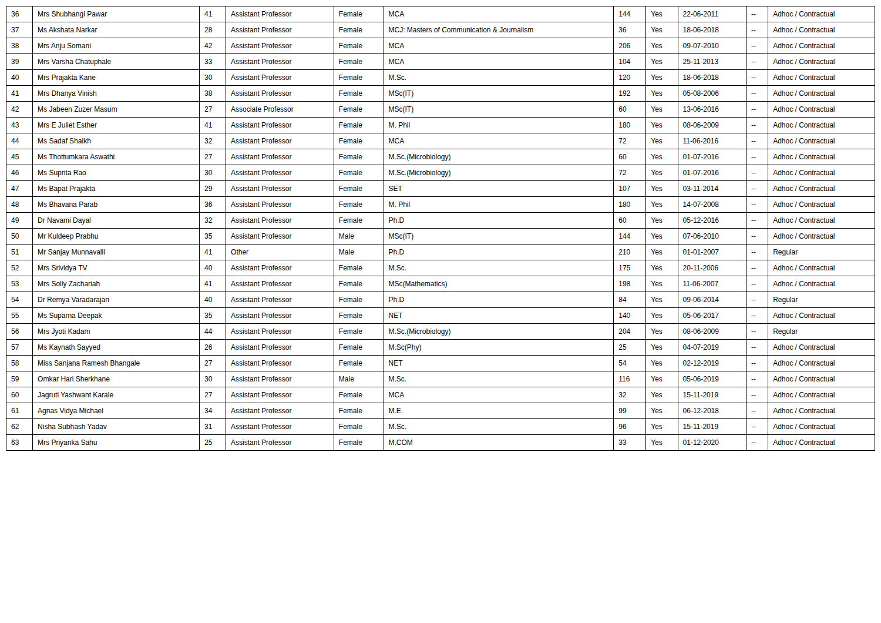| 36 | Mrs Shubhangi Pawar | 41 | Assistant Professor | Female | MCA | 144 | Yes | 22-06-2011 | -- | Adhoc / Contractual |
| 37 | Ms Akshata Narkar | 28 | Assistant Professor | Female | MCJ: Masters of Communication & Journalism | 36 | Yes | 18-06-2018 | -- | Adhoc / Contractual |
| 38 | Mrs Anju Somani | 42 | Assistant Professor | Female | MCA | 206 | Yes | 09-07-2010 | -- | Adhoc / Contractual |
| 39 | Mrs Varsha Chatuphale | 33 | Assistant Professor | Female | MCA | 104 | Yes | 25-11-2013 | -- | Adhoc / Contractual |
| 40 | Mrs Prajakta Kane | 30 | Assistant Professor | Female | M.Sc. | 120 | Yes | 18-06-2018 | -- | Adhoc / Contractual |
| 41 | Mrs Dhanya Vinish | 38 | Assistant Professor | Female | MSc(IT) | 192 | Yes | 05-08-2006 | -- | Adhoc / Contractual |
| 42 | Ms Jabeen Zuzer Masum | 27 | Associate Professor | Female | MSc(IT) | 60 | Yes | 13-06-2016 | -- | Adhoc / Contractual |
| 43 | Mrs E Juliet Esther | 41 | Assistant Professor | Female | M. Phil | 180 | Yes | 08-06-2009 | -- | Adhoc / Contractual |
| 44 | Ms Sadaf Shaikh | 32 | Assistant Professor | Female | MCA | 72 | Yes | 11-06-2016 | -- | Adhoc / Contractual |
| 45 | Ms Thottumkara Aswathi | 27 | Assistant Professor | Female | M.Sc.(Microbiology) | 60 | Yes | 01-07-2016 | -- | Adhoc / Contractual |
| 46 | Ms Suprita Rao | 30 | Assistant Professor | Female | M.Sc.(Microbiology) | 72 | Yes | 01-07-2016 | -- | Adhoc / Contractual |
| 47 | Ms Bapat Prajakta | 29 | Assistant Professor | Female | SET | 107 | Yes | 03-11-2014 | -- | Adhoc / Contractual |
| 48 | Ms Bhavana Parab | 36 | Assistant Professor | Female | M. Phil | 180 | Yes | 14-07-2008 | -- | Adhoc / Contractual |
| 49 | Dr Navami Dayal | 32 | Assistant Professor | Female | Ph.D | 60 | Yes | 05-12-2016 | -- | Adhoc / Contractual |
| 50 | Mr Kuldeep Prabhu | 35 | Assistant Professor | Male | MSc(IT) | 144 | Yes | 07-06-2010 | -- | Adhoc / Contractual |
| 51 | Mr Sanjay Munnavalli | 41 | Other | Male | Ph.D | 210 | Yes | 01-01-2007 | -- | Regular |
| 52 | Mrs Srividya TV | 40 | Assistant Professor | Female | M.Sc. | 175 | Yes | 20-11-2006 | -- | Adhoc / Contractual |
| 53 | Mrs Solly Zachariah | 41 | Assistant Professor | Female | MSc(Mathematics) | 198 | Yes | 11-06-2007 | -- | Adhoc / Contractual |
| 54 | Dr Remya Varadarajan | 40 | Assistant Professor | Female | Ph.D | 84 | Yes | 09-06-2014 | -- | Regular |
| 55 | Ms Suparna Deepak | 35 | Assistant Professor | Female | NET | 140 | Yes | 05-06-2017 | -- | Adhoc / Contractual |
| 56 | Mrs Jyoti Kadam | 44 | Assistant Professor | Female | M.Sc.(Microbiology) | 204 | Yes | 08-06-2009 | -- | Regular |
| 57 | Ms Kaynath Sayyed | 26 | Assistant Professor | Female | M.Sc(Phy) | 25 | Yes | 04-07-2019 | -- | Adhoc / Contractual |
| 58 | Miss Sanjana Ramesh Bhangale | 27 | Assistant Professor | Female | NET | 54 | Yes | 02-12-2019 | -- | Adhoc / Contractual |
| 59 | Omkar Hari Sherkhane | 30 | Assistant Professor | Male | M.Sc. | 116 | Yes | 05-06-2019 | -- | Adhoc / Contractual |
| 60 | Jagruti Yashwant Karale | 27 | Assistant Professor | Female | MCA | 32 | Yes | 15-11-2019 | -- | Adhoc / Contractual |
| 61 | Agnas Vidya Michael | 34 | Assistant Professor | Female | M.E. | 99 | Yes | 06-12-2018 | -- | Adhoc / Contractual |
| 62 | Nisha Subhash Yadav | 31 | Assistant Professor | Female | M.Sc. | 96 | Yes | 15-11-2019 | -- | Adhoc / Contractual |
| 63 | Mrs Priyanka Sahu | 25 | Assistant Professor | Female | M.COM | 33 | Yes | 01-12-2020 | -- | Adhoc / Contractual |